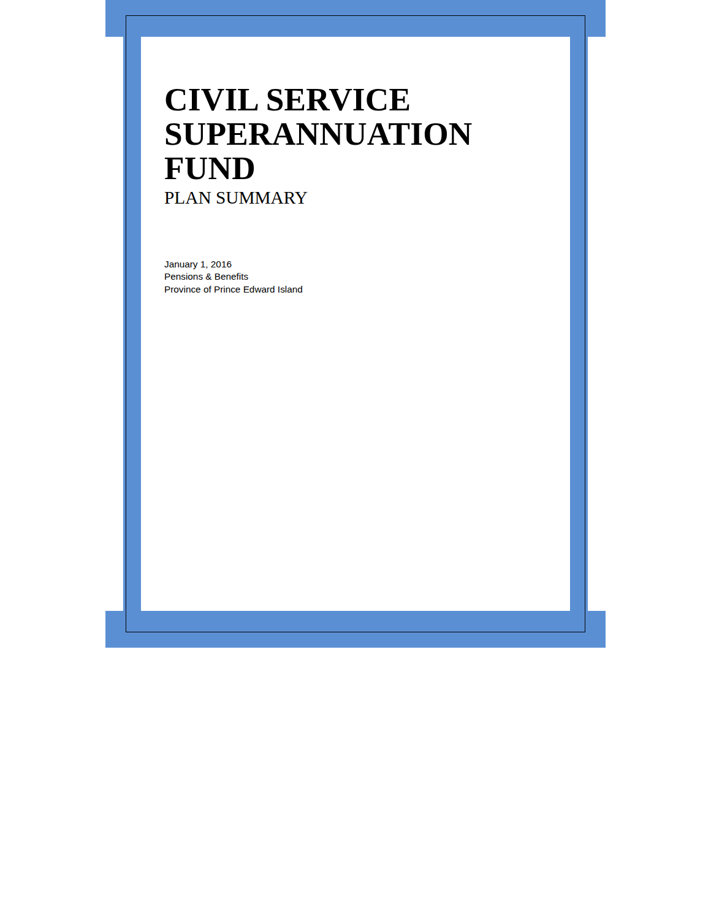CIVIL SERVICE
SUPERANNUATION FUND
PLAN SUMMARY
January 1, 2016
Pensions & Benefits
Province of Prince Edward Island